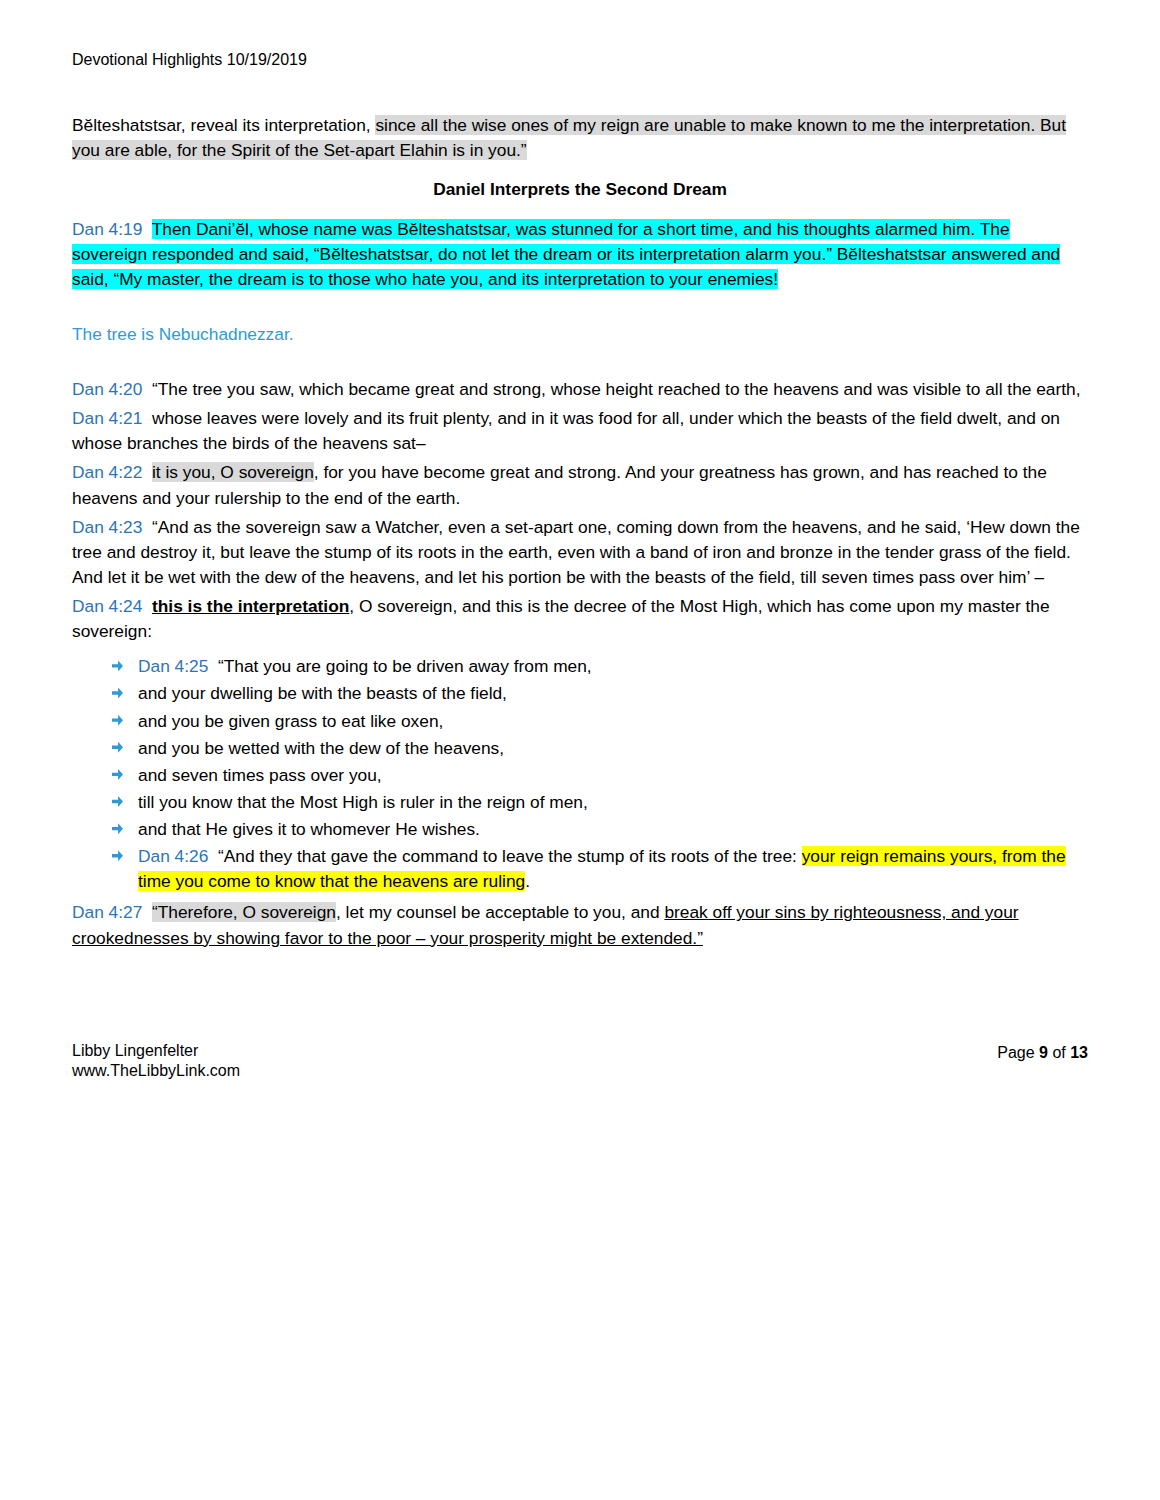Devotional Highlights 10/19/2019
Bĕlteshatstsar, reveal its interpretation, since all the wise ones of my reign are unable to make known to me the interpretation. But you are able, for the Spirit of the Set-apart Elahin is in you.”
Daniel Interprets the Second Dream
Dan 4:19 Then Dani’ĕl, whose name was Bĕlteshatstsar, was stunned for a short time, and his thoughts alarmed him. The sovereign responded and said, “Bĕlteshatstsar, do not let the dream or its interpretation alarm you.” Bĕlteshatstsar answered and said, “My master, the dream is to those who hate you, and its interpretation to your enemies!
The tree is Nebuchadnezzar.
Dan 4:20 “The tree you saw, which became great and strong, whose height reached to the heavens and was visible to all the earth,
Dan 4:21 whose leaves were lovely and its fruit plenty, and in it was food for all, under which the beasts of the field dwelt, and on whose branches the birds of the heavens sat–
Dan 4:22 it is you, O sovereign, for you have become great and strong. And your greatness has grown, and has reached to the heavens and your rulership to the end of the earth.
Dan 4:23 “And as the sovereign saw a Watcher, even a set-apart one, coming down from the heavens, and he said, ‘Hew down the tree and destroy it, but leave the stump of its roots in the earth, even with a band of iron and bronze in the tender grass of the field. And let it be wet with the dew of the heavens, and let his portion be with the beasts of the field, till seven times pass over him’ –
Dan 4:24 this is the interpretation, O sovereign, and this is the decree of the Most High, which has come upon my master the sovereign:
Dan 4:25 “That you are going to be driven away from men,
and your dwelling be with the beasts of the field,
and you be given grass to eat like oxen,
and you be wetted with the dew of the heavens,
and seven times pass over you,
till you know that the Most High is ruler in the reign of men,
and that He gives it to whomever He wishes.
Dan 4:26 “And they that gave the command to leave the stump of its roots of the tree: your reign remains yours, from the time you come to know that the heavens are ruling.
Dan 4:27 “Therefore, O sovereign, let my counsel be acceptable to you, and break off your sins by righteousness, and your crookednesses by showing favor to the poor – your prosperity might be extended.”
Libby Lingenfelter
www.TheLibbyLink.com
Page 9 of 13